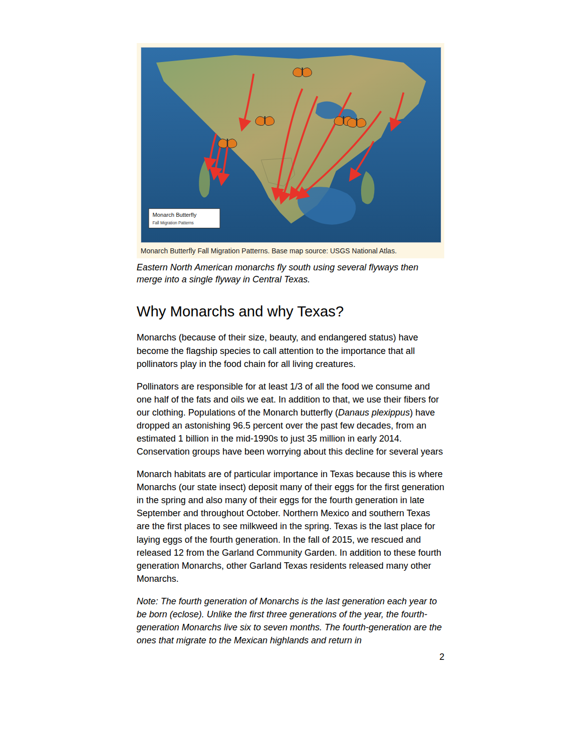Monarch Butterfly Fall Migration Patterns
Monarch Butterfly Fall Migration Patterns. Base map source: USGS National Atlas.
Eastern North American monarchs fly south using several flyways then merge into a single flyway in Central Texas.
Why Monarchs and why Texas?
Monarchs (because of their size, beauty, and endangered status) have become the flagship species to call attention to the importance that all pollinators play in the food chain for all living creatures.
Pollinators are responsible for at least 1/3 of all the food we consume and one half of the fats and oils we eat. In addition to that, we use their fibers for our clothing. Populations of the Monarch butterfly (Danaus plexippus) have dropped an astonishing 96.5 percent over the past few decades, from an estimated 1 billion in the mid-1990s to just 35 million in early 2014. Conservation groups have been worrying about this decline for several years
Monarch habitats are of particular importance in Texas because this is where Monarchs (our state insect) deposit many of their eggs for the first generation in the spring and also many of their eggs for the fourth generation in late September and throughout October. Northern Mexico and southern Texas are the first places to see milkweed in the spring. Texas is the last place for laying eggs of the fourth generation. In the fall of 2015, we rescued and released 12 from the Garland Community Garden. In addition to these fourth generation Monarchs, other Garland Texas residents released many other Monarchs.
Note: The fourth generation of Monarchs is the last generation each year to be born (eclose). Unlike the first three generations of the year, the fourth-generation Monarchs live six to seven months. The fourth-generation are the ones that migrate to the Mexican highlands and return in
2